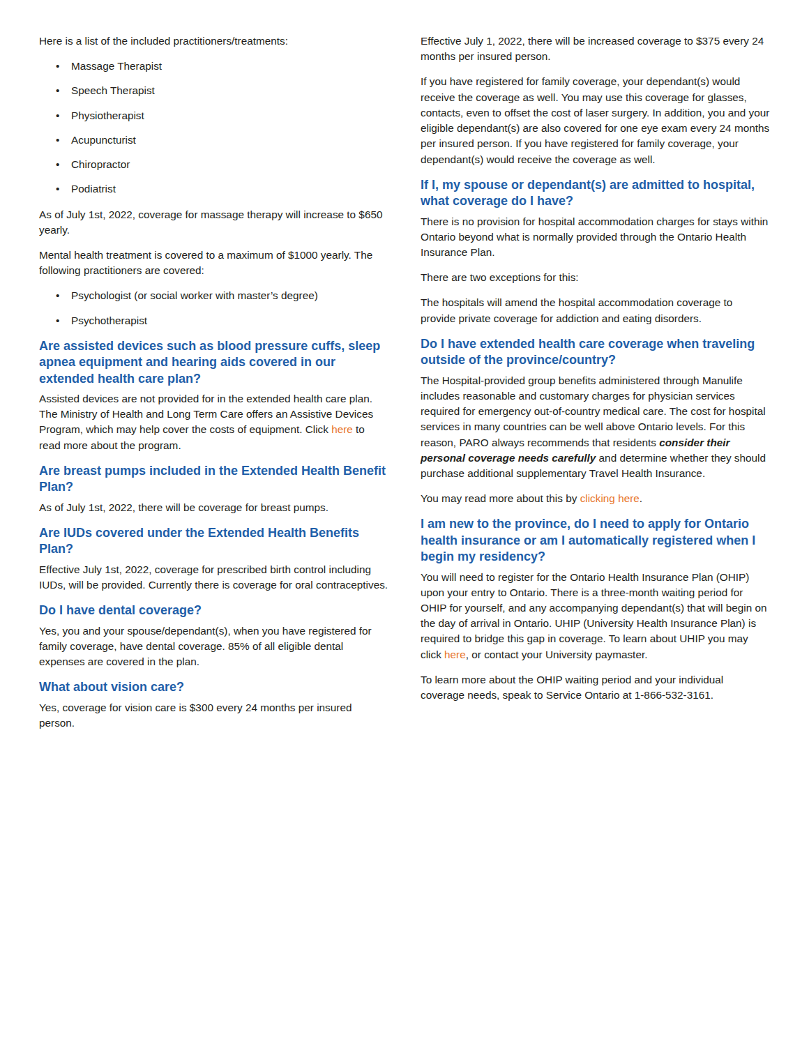Here is a list of the included practitioners/treatments:
Massage Therapist
Speech Therapist
Physiotherapist
Acupuncturist
Chiropractor
Podiatrist
As of July 1st, 2022, coverage for massage therapy will increase to $650 yearly.
Mental health treatment is covered to a maximum of $1000 yearly. The following practitioners are covered:
Psychologist (or social worker with master’s degree)
Psychotherapist
Are assisted devices such as blood pressure cuffs, sleep apnea equipment and hearing aids covered in our extended health care plan?
Assisted devices are not provided for in the extended health care plan. The Ministry of Health and Long Term Care offers an Assistive Devices Program, which may help cover the costs of equipment. Click here to read more about the program.
Are breast pumps included in the Extended Health Benefit Plan?
As of July 1st, 2022, there will be coverage for breast pumps.
Are IUDs covered under the Extended Health Benefits Plan?
Effective July 1st, 2022, coverage for prescribed birth control including IUDs, will be provided. Currently there is coverage for oral contraceptives.
Do I have dental coverage?
Yes, you and your spouse/dependant(s), when you have registered for family coverage, have dental coverage. 85% of all eligible dental expenses are covered in the plan.
What about vision care?
Yes, coverage for vision care is $300 every 24 months per insured person.
Effective July 1, 2022, there will be increased coverage to $375 every 24 months per insured person.
If you have registered for family coverage, your dependant(s) would receive the coverage as well. You may use this coverage for glasses, contacts, even to offset the cost of laser surgery. In addition, you and your eligible dependant(s) are also covered for one eye exam every 24 months per insured person. If you have registered for family coverage, your dependant(s) would receive the coverage as well.
If I, my spouse or dependant(s) are admitted to hospital, what coverage do I have?
There is no provision for hospital accommodation charges for stays within Ontario beyond what is normally provided through the Ontario Health Insurance Plan.
There are two exceptions for this:
The hospitals will amend the hospital accommodation coverage to provide private coverage for addiction and eating disorders.
Do I have extended health care coverage when traveling outside of the province/country?
The Hospital-provided group benefits administered through Manulife includes reasonable and customary charges for physician services required for emergency out-of-country medical care. The cost for hospital services in many countries can be well above Ontario levels. For this reason, PARO always recommends that residents consider their personal coverage needs carefully and determine whether they should purchase additional supplementary Travel Health Insurance.
You may read more about this by clicking here.
I am new to the province, do I need to apply for Ontario health insurance or am I automatically registered when I begin my residency?
You will need to register for the Ontario Health Insurance Plan (OHIP) upon your entry to Ontario. There is a three-month waiting period for OHIP for yourself, and any accompanying dependant(s) that will begin on the day of arrival in Ontario. UHIP (University Health Insurance Plan) is required to bridge this gap in coverage. To learn about UHIP you may click here, or contact your University paymaster.
To learn more about the OHIP waiting period and your individual coverage needs, speak to Service Ontario at 1-866-532-3161.